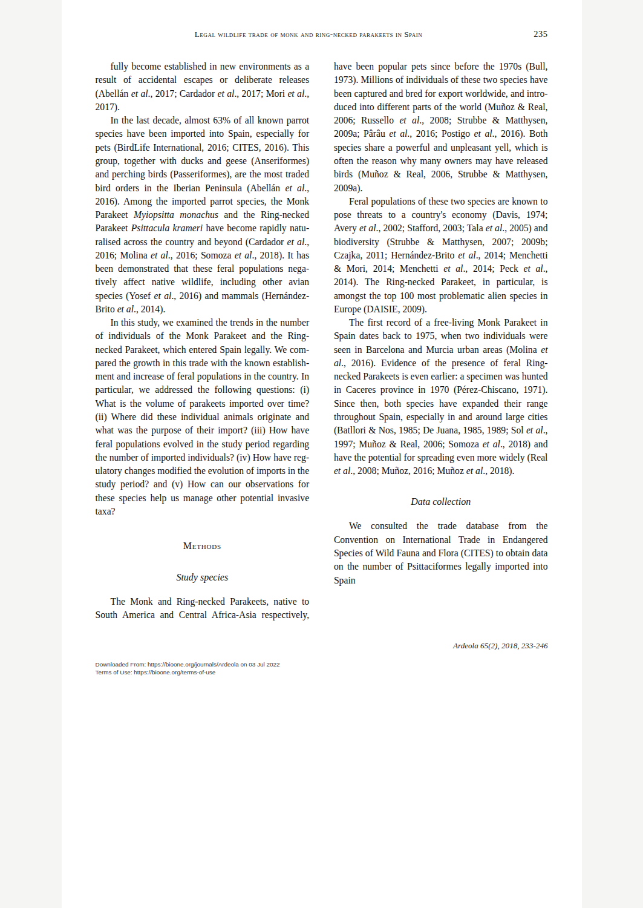Legal wildlife trade of monk and ring-necked parakeets in Spain
235
fully become established in new environments as a result of accidental escapes or deliberate releases (Abellán et al., 2017; Cardador et al., 2017; Mori et al., 2017).
In the last decade, almost 63% of all known parrot species have been imported into Spain, especially for pets (BirdLife International, 2016; CITES, 2016). This group, together with ducks and geese (Anseriformes) and perching birds (Passeriformes), are the most traded bird orders in the Iberian Peninsula (Abellán et al., 2016). Among the imported parrot species, the Monk Parakeet Myiopsitta monachus and the Ring-necked Parakeet Psittacula krameri have become rapidly naturalised across the country and beyond (Cardador et al., 2016; Molina et al., 2016; Somoza et al., 2018). It has been demonstrated that these feral populations negatively affect native wildlife, including other avian species (Yosef et al., 2016) and mammals (Hernández-Brito et al., 2014).
In this study, we examined the trends in the number of individuals of the Monk Parakeet and the Ring-necked Parakeet, which entered Spain legally. We compared the growth in this trade with the known establishment and increase of feral populations in the country. In particular, we addressed the following questions: (i) What is the volume of parakeets imported over time? (ii) Where did these individual animals originate and what was the purpose of their import? (iii) How have feral populations evolved in the study period regarding the number of imported individuals? (iv) How have regulatory changes modified the evolution of imports in the study period? and (v) How can our observations for these species help us manage other potential invasive taxa?
Methods
Study species
The Monk and Ring-necked Parakeets, native to South America and Central Africa-Asia respectively, have been popular pets since before the 1970s (Bull, 1973). Millions of individuals of these two species have been captured and bred for export worldwide, and introduced into different parts of the world (Muñoz & Real, 2006; Russello et al., 2008; Strubbe & Matthysen, 2009a; Pârâu et al., 2016; Postigo et al., 2016). Both species share a powerful and unpleasant yell, which is often the reason why many owners may have released birds (Muñoz & Real, 2006, Strubbe & Matthysen, 2009a).
Feral populations of these two species are known to pose threats to a country's economy (Davis, 1974; Avery et al., 2002; Stafford, 2003; Tala et al., 2005) and biodiversity (Strubbe & Matthysen, 2007; 2009b; Czajka, 2011; Hernández-Brito et al., 2014; Menchetti & Mori, 2014; Menchetti et al., 2014; Peck et al., 2014). The Ring-necked Parakeet, in particular, is amongst the top 100 most problematic alien species in Europe (DAISIE, 2009).
The first record of a free-living Monk Parakeet in Spain dates back to 1975, when two individuals were seen in Barcelona and Murcia urban areas (Molina et al., 2016). Evidence of the presence of feral Ring-necked Parakeets is even earlier: a specimen was hunted in Caceres province in 1970 (Pérez-Chiscano, 1971). Since then, both species have expanded their range throughout Spain, especially in and around large cities (Batllori & Nos, 1985; De Juana, 1985, 1989; Sol et al., 1997; Muñoz & Real, 2006; Somoza et al., 2018) and have the potential for spreading even more widely (Real et al., 2008; Muñoz, 2016; Muñoz et al., 2018).
Data collection
We consulted the trade database from the Convention on International Trade in Endangered Species of Wild Fauna and Flora (CITES) to obtain data on the number of Psittaciformes legally imported into Spain
Ardeola 65(2), 2018, 233-246
Downloaded From: https://bioone.org/journals/Ardeola on 03 Jul 2022
Terms of Use: https://bioone.org/terms-of-use